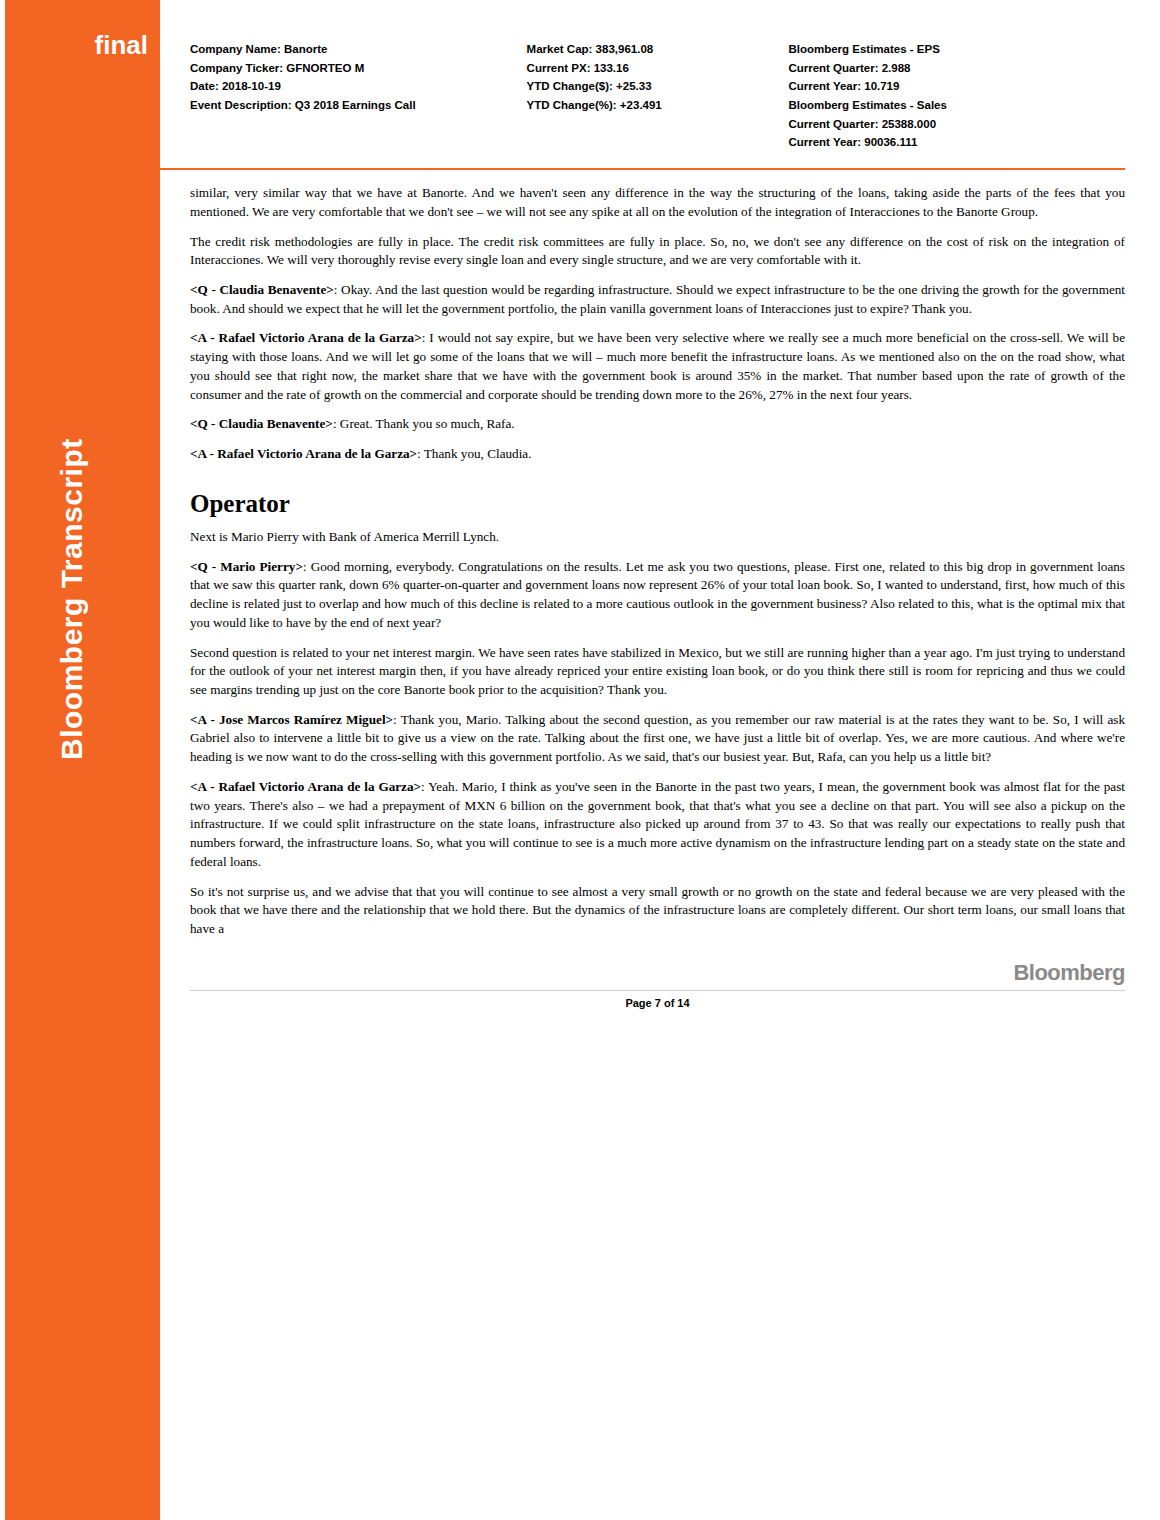final
Bloomberg Transcript
| Company Name: Banorte | Market Cap: 383,961.08 | Bloomberg Estimates - EPS |
| Company Ticker: GFNORTEO M | Current PX: 133.16 | Current Quarter: 2.988 |
| Date: 2018-10-19 | YTD Change($): +25.33 | Current Year: 10.719 |
| Event Description: Q3 2018 Earnings Call | YTD Change(%): +23.491 | Bloomberg Estimates - Sales |
| | | Current Quarter: 25388.000 |
| | | Current Year: 90036.111 |
similar, very similar way that we have at Banorte. And we haven't seen any difference in the way the structuring of the loans, taking aside the parts of the fees that you mentioned. We are very comfortable that we don't see – we will not see any spike at all on the evolution of the integration of Interacciones to the Banorte Group.
The credit risk methodologies are fully in place. The credit risk committees are fully in place. So, no, we don't see any difference on the cost of risk on the integration of Interacciones. We will very thoroughly revise every single loan and every single structure, and we are very comfortable with it.
<Q - Claudia Benavente>: Okay. And the last question would be regarding infrastructure. Should we expect infrastructure to be the one driving the growth for the government book. And should we expect that he will let the government portfolio, the plain vanilla government loans of Interacciones just to expire? Thank you.
<A - Rafael Victorio Arana de la Garza>: I would not say expire, but we have been very selective where we really see a much more beneficial on the cross-sell. We will be staying with those loans. And we will let go some of the loans that we will – much more benefit the infrastructure loans. As we mentioned also on the on the road show, what you should see that right now, the market share that we have with the government book is around 35% in the market. That number based upon the rate of growth of the consumer and the rate of growth on the commercial and corporate should be trending down more to the 26%, 27% in the next four years.
<Q - Claudia Benavente>: Great. Thank you so much, Rafa.
<A - Rafael Victorio Arana de la Garza>: Thank you, Claudia.
Operator
Next is Mario Pierry with Bank of America Merrill Lynch.
<Q - Mario Pierry>: Good morning, everybody. Congratulations on the results. Let me ask you two questions, please. First one, related to this big drop in government loans that we saw this quarter rank, down 6% quarter-on-quarter and government loans now represent 26% of your total loan book. So, I wanted to understand, first, how much of this decline is related just to overlap and how much of this decline is related to a more cautious outlook in the government business? Also related to this, what is the optimal mix that you would like to have by the end of next year?
Second question is related to your net interest margin. We have seen rates have stabilized in Mexico, but we still are running higher than a year ago. I'm just trying to understand for the outlook of your net interest margin then, if you have already repriced your entire existing loan book, or do you think there still is room for repricing and thus we could see margins trending up just on the core Banorte book prior to the acquisition? Thank you.
<A - Jose Marcos Ramírez Miguel>: Thank you, Mario. Talking about the second question, as you remember our raw material is at the rates they want to be. So, I will ask Gabriel also to intervene a little bit to give us a view on the rate. Talking about the first one, we have just a little bit of overlap. Yes, we are more cautious. And where we're heading is we now want to do the cross-selling with this government portfolio. As we said, that's our busiest year. But, Rafa, can you help us a little bit?
<A - Rafael Victorio Arana de la Garza>: Yeah. Mario, I think as you've seen in the Banorte in the past two years, I mean, the government book was almost flat for the past two years. There's also – we had a prepayment of MXN 6 billion on the government book, that that's what you see a decline on that part. You will see also a pickup on the infrastructure. If we could split infrastructure on the state loans, infrastructure also picked up around from 37 to 43. So that was really our expectations to really push that numbers forward, the infrastructure loans. So, what you will continue to see is a much more active dynamism on the infrastructure lending part on a steady state on the state and federal loans.
So it's not surprise us, and we advise that that you will continue to see almost a very small growth or no growth on the state and federal because we are very pleased with the book that we have there and the relationship that we hold there. But the dynamics of the infrastructure loans are completely different. Our short term loans, our small loans that have a
Bloomberg
Page 7 of 14